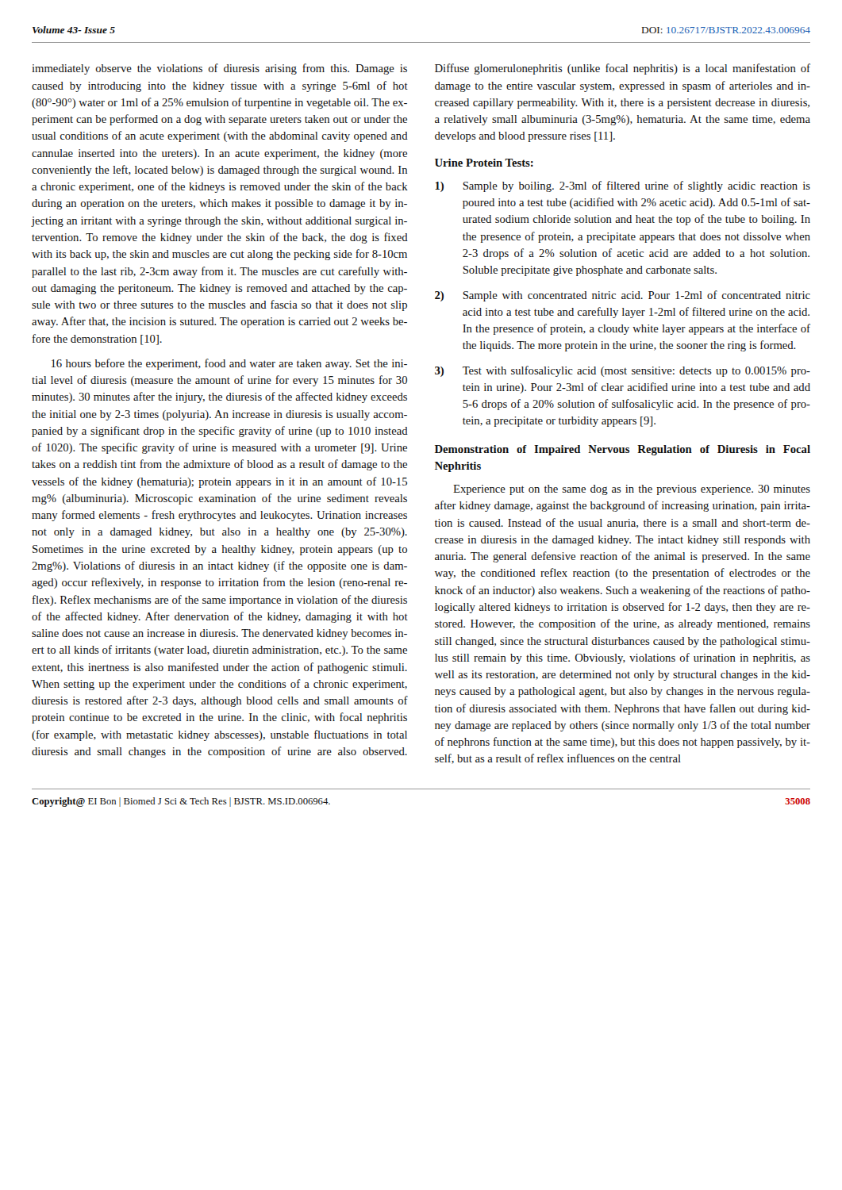Volume 43- Issue 5
DOI: 10.26717/BJSTR.2022.43.006964
immediately observe the violations of diuresis arising from this. Damage is caused by introducing into the kidney tissue with a syringe 5-6ml of hot (80°-90°) water or 1ml of a 25% emulsion of turpentine in vegetable oil. The experiment can be performed on a dog with separate ureters taken out or under the usual conditions of an acute experiment (with the abdominal cavity opened and cannulae inserted into the ureters). In an acute experiment, the kidney (more conveniently the left, located below) is damaged through the surgical wound. In a chronic experiment, one of the kidneys is removed under the skin of the back during an operation on the ureters, which makes it possible to damage it by injecting an irritant with a syringe through the skin, without additional surgical intervention. To remove the kidney under the skin of the back, the dog is fixed with its back up, the skin and muscles are cut along the pecking side for 8-10cm parallel to the last rib, 2-3cm away from it. The muscles are cut carefully without damaging the peritoneum. The kidney is removed and attached by the capsule with two or three sutures to the muscles and fascia so that it does not slip away. After that, the incision is sutured. The operation is carried out 2 weeks before the demonstration [10].
16 hours before the experiment, food and water are taken away. Set the initial level of diuresis (measure the amount of urine for every 15 minutes for 30 minutes). 30 minutes after the injury, the diuresis of the affected kidney exceeds the initial one by 2-3 times (polyuria). An increase in diuresis is usually accompanied by a significant drop in the specific gravity of urine (up to 1010 instead of 1020). The specific gravity of urine is measured with a urometer [9]. Urine takes on a reddish tint from the admixture of blood as a result of damage to the vessels of the kidney (hematuria); protein appears in it in an amount of 10-15 mg% (albuminuria). Microscopic examination of the urine sediment reveals many formed elements - fresh erythrocytes and leukocytes. Urination increases not only in a damaged kidney, but also in a healthy one (by 25-30%). Sometimes in the urine excreted by a healthy kidney, protein appears (up to 2mg%). Violations of diuresis in an intact kidney (if the opposite one is damaged) occur reflexively, in response to irritation from the lesion (reno-renal reflex). Reflex mechanisms are of the same importance in violation of the diuresis of the affected kidney. After denervation of the kidney, damaging it with hot saline does not cause an increase in diuresis. The denervated kidney becomes inert to all kinds of irritants (water load, diuretin administration, etc.). To the same extent, this inertness is also manifested under the action of pathogenic stimuli. When setting up the experiment under the conditions of a chronic experiment, diuresis is restored after 2-3 days, although blood cells and small amounts of protein continue to be excreted in the urine. In the clinic, with focal nephritis (for example, with metastatic kidney abscesses), unstable fluctuations in total diuresis and small changes in the composition of urine are also observed. Diffuse glomerulonephritis (unlike focal nephritis) is a local manifestation of damage to the entire vascular system, expressed in spasm of arterioles and increased capillary permeability. With it, there is a persistent decrease in diuresis, a relatively small albuminuria (3-5mg%), hematuria. At the same time, edema develops and blood pressure rises [11].
Urine Protein Tests:
Sample by boiling. 2-3ml of filtered urine of slightly acidic reaction is poured into a test tube (acidified with 2% acetic acid). Add 0.5-1ml of saturated sodium chloride solution and heat the top of the tube to boiling. In the presence of protein, a precipitate appears that does not dissolve when 2-3 drops of a 2% solution of acetic acid are added to a hot solution. Soluble precipitate give phosphate and carbonate salts.
Sample with concentrated nitric acid. Pour 1-2ml of concentrated nitric acid into a test tube and carefully layer 1-2ml of filtered urine on the acid. In the presence of protein, a cloudy white layer appears at the interface of the liquids. The more protein in the urine, the sooner the ring is formed.
Test with sulfosalicylic acid (most sensitive: detects up to 0.0015% protein in urine). Pour 2-3ml of clear acidified urine into a test tube and add 5-6 drops of a 20% solution of sulfosalicylic acid. In the presence of protein, a precipitate or turbidity appears [9].
Demonstration of Impaired Nervous Regulation of Diuresis in Focal Nephritis
Experience put on the same dog as in the previous experience. 30 minutes after kidney damage, against the background of increasing urination, pain irritation is caused. Instead of the usual anuria, there is a small and short-term decrease in diuresis in the damaged kidney. The intact kidney still responds with anuria. The general defensive reaction of the animal is preserved. In the same way, the conditioned reflex reaction (to the presentation of electrodes or the knock of an inductor) also weakens. Such a weakening of the reactions of pathologically altered kidneys to irritation is observed for 1-2 days, then they are restored. However, the composition of the urine, as already mentioned, remains still changed, since the structural disturbances caused by the pathological stimulus still remain by this time. Obviously, violations of urination in nephritis, as well as its restoration, are determined not only by structural changes in the kidneys caused by a pathological agent, but also by changes in the nervous regulation of diuresis associated with them. Nephrons that have fallen out during kidney damage are replaced by others (since normally only 1/3 of the total number of nephrons function at the same time), but this does not happen passively, by itself, but as a result of reflex influences on the central
Copyright@ EI Bon | Biomed J Sci & Tech Res | BJSTR. MS.ID.006964.
35008